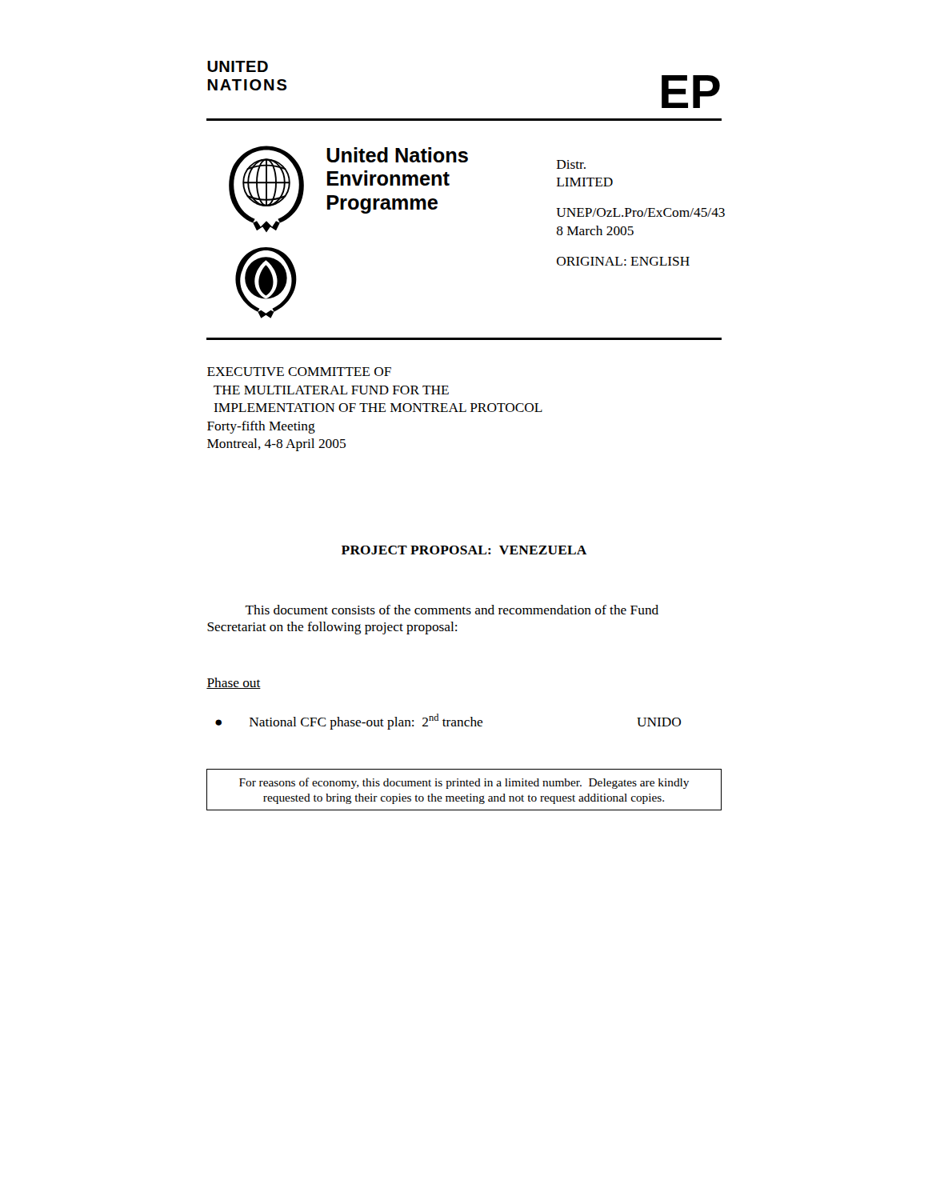UNITED
NATIONS
EP
United Nations
Environment
Programme
Distr.
LIMITED
UNEP/OzL.Pro/ExCom/45/43
8 March 2005
ORIGINAL: ENGLISH
EXECUTIVE COMMITTEE OF
THE MULTILATERAL FUND FOR THE
IMPLEMENTATION OF THE MONTREAL PROTOCOL
Forty-fifth Meeting
Montreal, 4-8 April 2005
PROJECT PROPOSAL: VENEZUELA
This document consists of the comments and recommendation of the Fund Secretariat on the following project proposal:
Phase out
● National CFC phase-out plan: 2nd tranche UNIDO
For reasons of economy, this document is printed in a limited number. Delegates are kindly requested to bring their copies to the meeting and not to request additional copies.